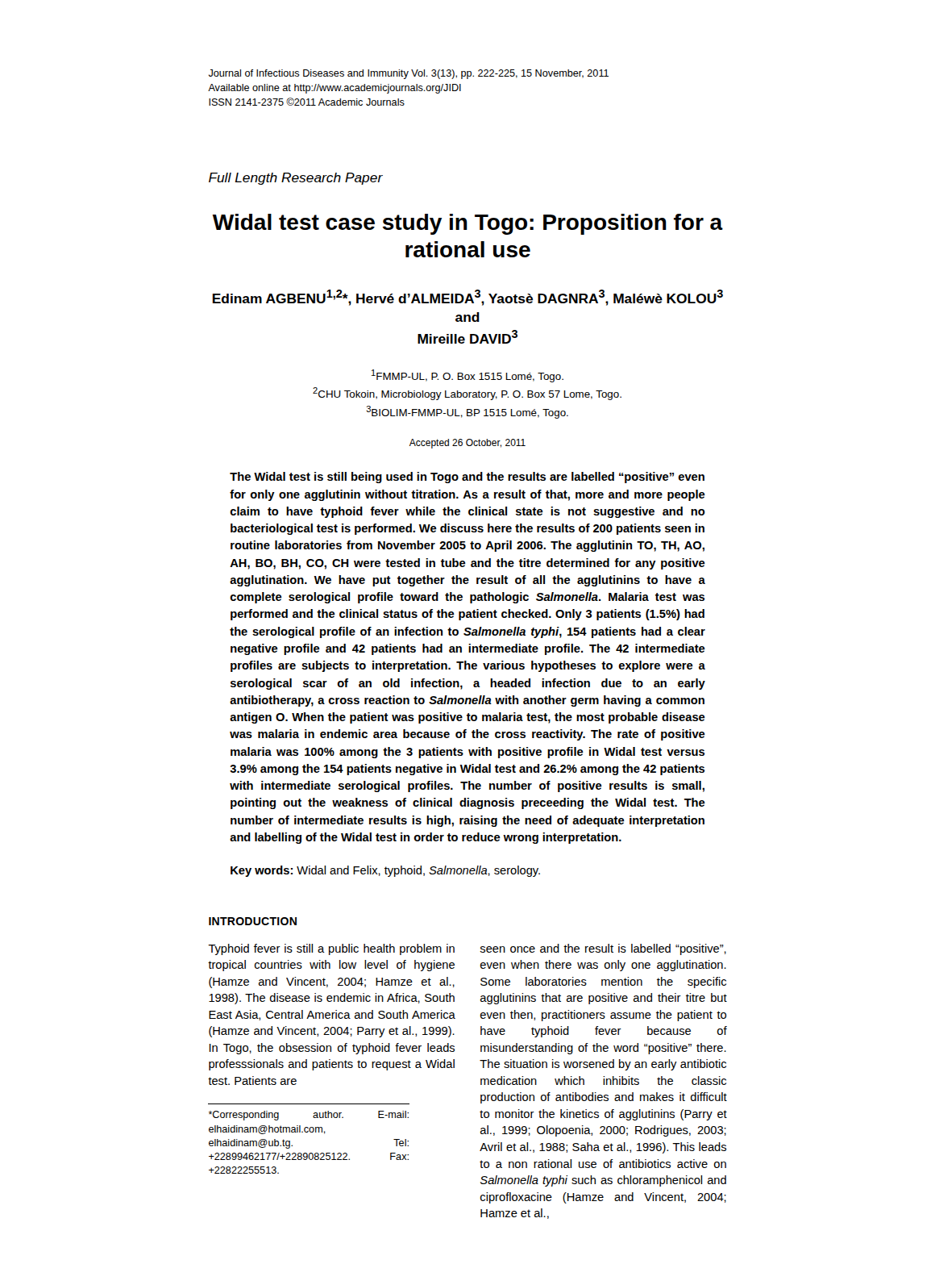Journal of Infectious Diseases and Immunity Vol. 3(13), pp. 222-225, 15 November, 2011
Available online at http://www.academicjournals.org/JIDI
ISSN 2141-2375 ©2011 Academic Journals
Full Length Research Paper
Widal test case study in Togo: Proposition for a rational use
Edinam AGBENU1,2*, Hervé d’ALMEIDA3, Yaotsè DAGNRA3, Maléwè KOLOU3 and
Mireille DAVID3
1FMMP-UL, P. O. Box 1515 Lomé, Togo.
2CHU Tokoin, Microbiology Laboratory, P. O. Box 57 Lome, Togo.
3BIOLIM-FMMP-UL, BP 1515 Lomé, Togo.
Accepted 26 October, 2011
The Widal test is still being used in Togo and the results are labelled “positive” even for only one agglutinin without titration. As a result of that, more and more people claim to have typhoid fever while the clinical state is not suggestive and no bacteriological test is performed. We discuss here the results of 200 patients seen in routine laboratories from November 2005 to April 2006. The agglutinin TO, TH, AO, AH, BO, BH, CO, CH were tested in tube and the titre determined for any positive agglutination. We have put together the result of all the agglutinins to have a complete serological profile toward the pathologic Salmonella. Malaria test was performed and the clinical status of the patient checked. Only 3 patients (1.5%) had the serological profile of an infection to Salmonella typhi, 154 patients had a clear negative profile and 42 patients had an intermediate profile. The 42 intermediate profiles are subjects to interpretation. The various hypotheses to explore were a serological scar of an old infection, a headed infection due to an early antibiotherapy, a cross reaction to Salmonella with another germ having a common antigen O. When the patient was positive to malaria test, the most probable disease was malaria in endemic area because of the cross reactivity. The rate of positive malaria was 100% among the 3 patients with positive profile in Widal test versus 3.9% among the 154 patients negative in Widal test and 26.2% among the 42 patients with intermediate serological profiles. The number of positive results is small, pointing out the weakness of clinical diagnosis preceeding the Widal test. The number of intermediate results is high, raising the need of adequate interpretation and labelling of the Widal test in order to reduce wrong interpretation.
Key words: Widal and Felix, typhoid, Salmonella, serology.
INTRODUCTION
Typhoid fever is still a public health problem in tropical countries with low level of hygiene (Hamze and Vincent, 2004; Hamze et al., 1998). The disease is endemic in Africa, South East Asia, Central America and South America (Hamze and Vincent, 2004; Parry et al., 1999). In Togo, the obsession of typhoid fever leads professsionals and patients to request a Widal test. Patients are
*Corresponding author. E-mail: elhaidinam@hotmail.com, elhaidinam@ub.tg. Tel: +22899462177/+22890825122. Fax: +22822255513.
seen once and the result is labelled “positive”, even when there was only one agglutination. Some laboratories mention the specific agglutinins that are positive and their titre but even then, practitioners assume the patient to have typhoid fever because of misunderstanding of the word “positive” there. The situation is worsened by an early antibiotic medication which inhibits the classic production of antibodies and makes it difficult to monitor the kinetics of agglutinins (Parry et al., 1999; Olopoenia, 2000; Rodrigues, 2003; Avril et al., 1988; Saha et al., 1996). This leads to a non rational use of antibiotics active on Salmonella typhi such as chloramphenicol and ciprofloxacine (Hamze and Vincent, 2004; Hamze et al.,